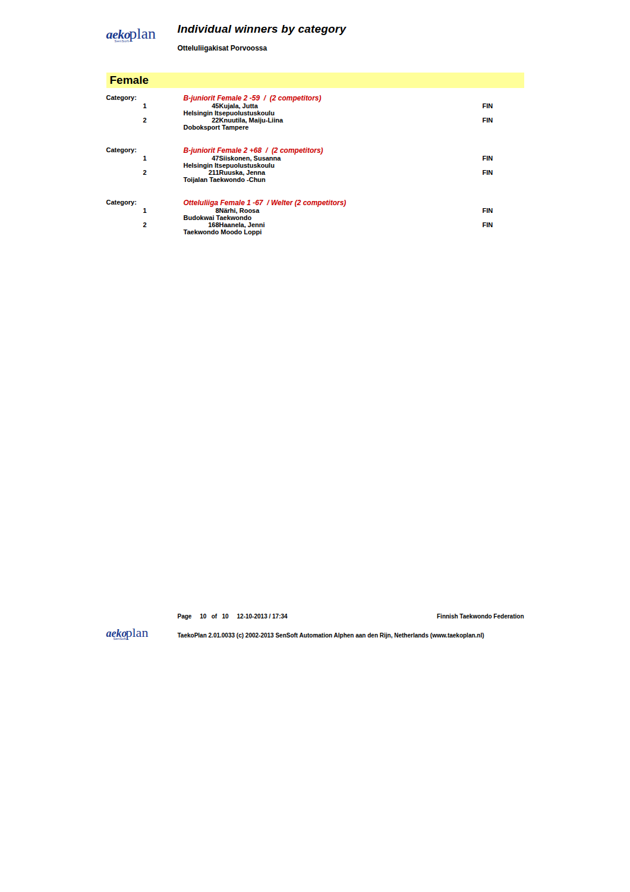aeko plan
SenSoft
Individual winners by category
Otteluliigakisat Porvoossa
Female
| Category: | B-juniorit Female 2 -59 / (2 competitors) |
| 1 | 45 | Kujala, Jutta | FIN |
| | Helsingin Itsepuolustuskoulu |
| 2 | 22 | Knuutila, Maiju-Liina | FIN |
| | Doboksport Tampere |
| Category: | B-juniorit Female 2 +68 / (2 competitors) |
| 1 | 47 | Siiskonen, Susanna | FIN |
| | Helsingin Itsepuolustuskoulu |
| 2 | 211 | Ruuska, Jenna | FIN |
| | Toijalan Taekwondo -Chun |
| Category: | Otteluliiga Female 1 -67 / Welter (2 competitors) |
| 1 | 8 | Närhi, Roosa | FIN |
| | Budokwai Taekwondo |
| 2 | 168 | Haanela, Jenni | FIN |
| | Taekwondo Moodo Loppi |
Page 10 of 10 12-10-2013 / 17:34 Finnish Taekwondo Federation
aeko plan
SenSoft
TaekoPlan 2.01.0033 (c) 2002-2013 SenSoft Automation Alphen aan den Rijn, Netherlands (www.taekoplan.nl)